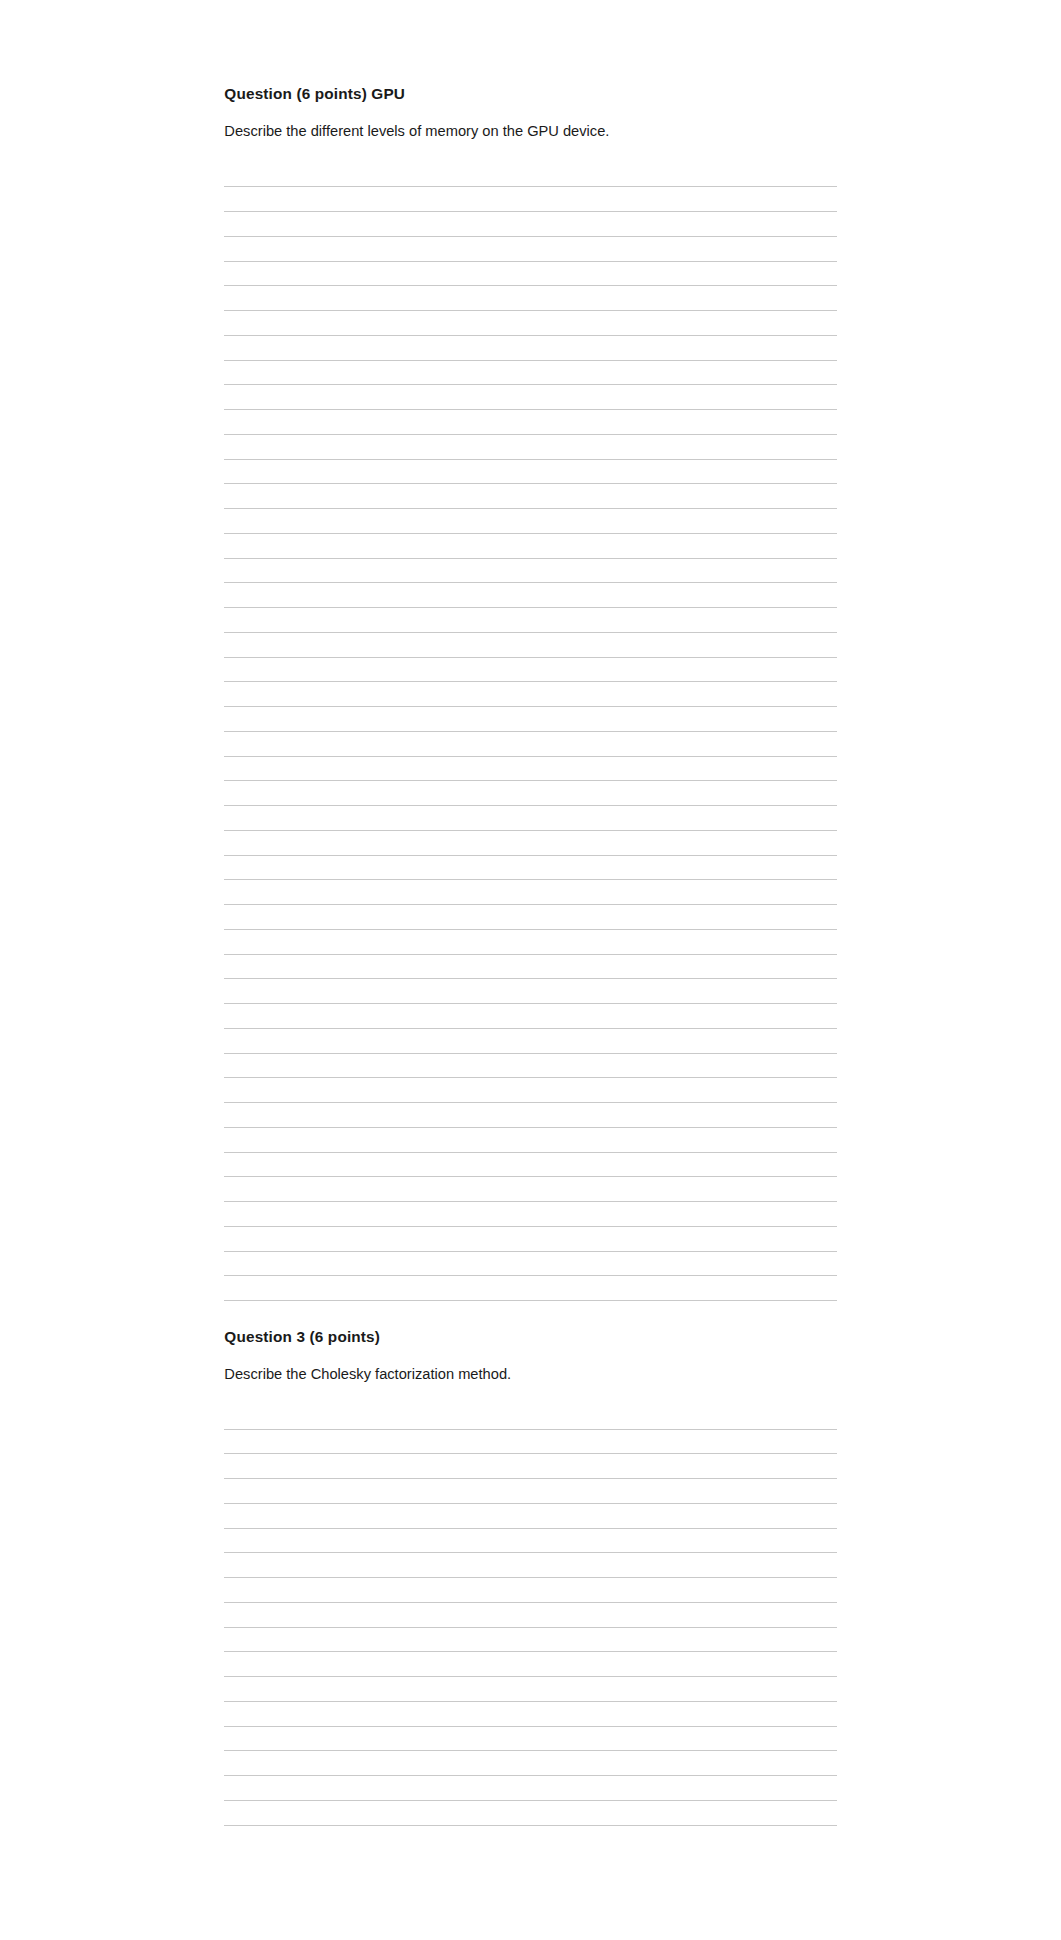Question (6 points) GPU
Describe the different levels of memory on the GPU device.
Question 3 (6 points)
Describe the Cholesky factorization method.